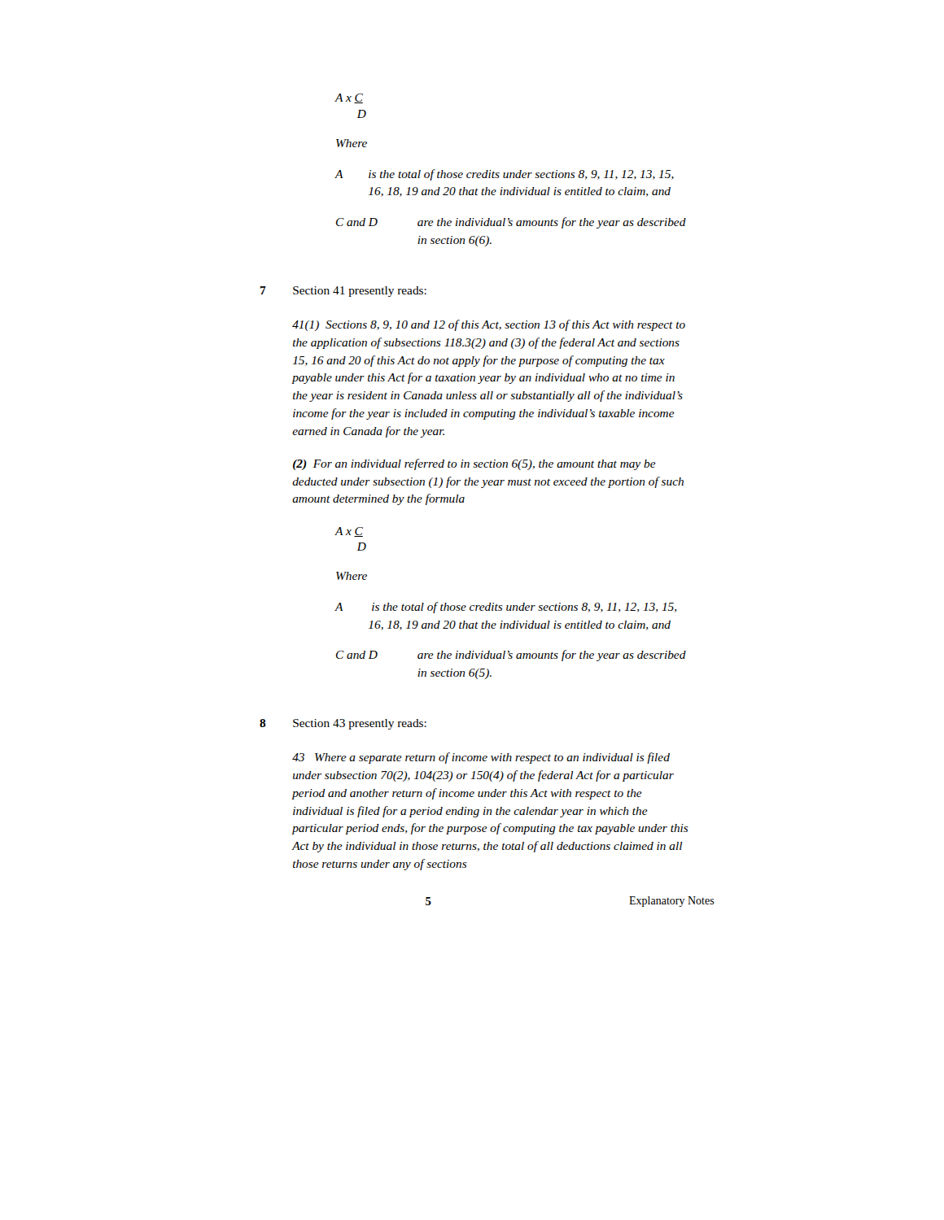A x C D
Where
A is the total of those credits under sections 8, 9, 11, 12, 13, 15, 16, 18, 19 and 20 that the individual is entitled to claim, and
C and D are the individual’s amounts for the year as described in section 6(6).
7 Section 41 presently reads:
41(1) Sections 8, 9, 10 and 12 of this Act, section 13 of this Act with respect to the application of subsections 118.3(2) and (3) of the federal Act and sections 15, 16 and 20 of this Act do not apply for the purpose of computing the tax payable under this Act for a taxation year by an individual who at no time in the year is resident in Canada unless all or substantially all of the individual’s income for the year is included in computing the individual’s taxable income earned in Canada for the year.
(2) For an individual referred to in section 6(5), the amount that may be deducted under subsection (1) for the year must not exceed the portion of such amount determined by the formula
A x C D
Where
A is the total of those credits under sections 8, 9, 11, 12, 13, 15, 16, 18, 19 and 20 that the individual is entitled to claim, and
C and D are the individual’s amounts for the year as described in section 6(5).
8 Section 43 presently reads:
43 Where a separate return of income with respect to an individual is filed under subsection 70(2), 104(23) or 150(4) of the federal Act for a particular period and another return of income under this Act with respect to the individual is filed for a period ending in the calendar year in which the particular period ends, for the purpose of computing the tax payable under this Act by the individual in those returns, the total of all deductions claimed in all those returns under any of sections
5 Explanatory Notes